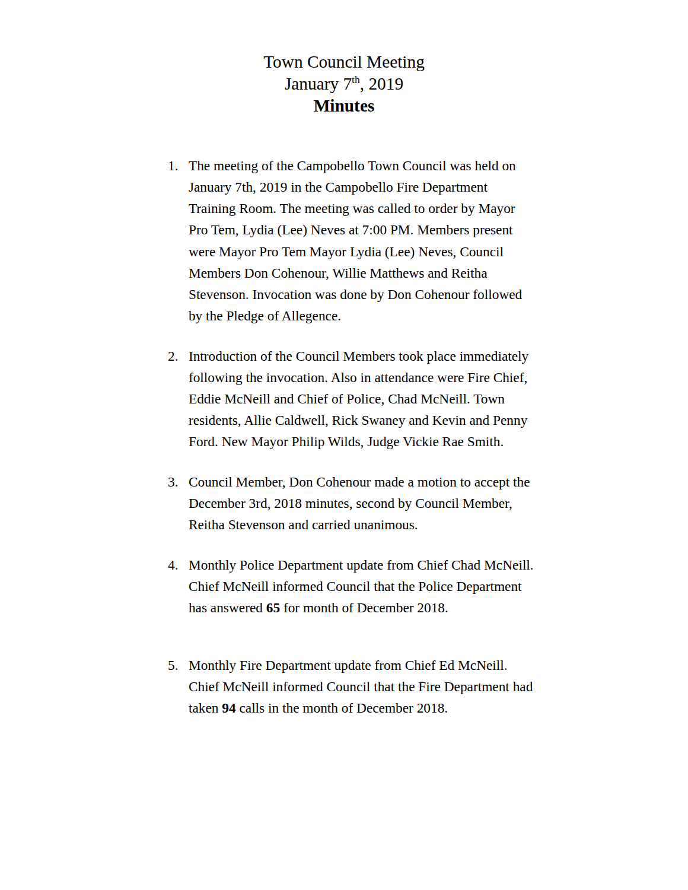Town Council Meeting January 7th, 2019 Minutes
The meeting of the Campobello Town Council was held on January 7th, 2019 in the Campobello Fire Department Training Room. The meeting was called to order by Mayor Pro Tem, Lydia (Lee) Neves at 7:00 PM. Members present were Mayor Pro Tem Mayor Lydia (Lee) Neves, Council Members Don Cohenour, Willie Matthews and Reitha Stevenson. Invocation was done by Don Cohenour followed by the Pledge of Allegence.
Introduction of the Council Members took place immediately following the invocation. Also in attendance were Fire Chief, Eddie McNeill and Chief of Police, Chad McNeill. Town residents, Allie Caldwell, Rick Swaney and Kevin and Penny Ford. New Mayor Philip Wilds, Judge Vickie Rae Smith.
Council Member, Don Cohenour made a motion to accept the December 3rd, 2018 minutes, second by Council Member, Reitha Stevenson and carried unanimous.
Monthly Police Department update from Chief Chad McNeill. Chief McNeill informed Council that the Police Department has answered 65 for month of December 2018.
Monthly Fire Department update from Chief Ed McNeill. Chief McNeill informed Council that the Fire Department had taken 94 calls in the month of December 2018.